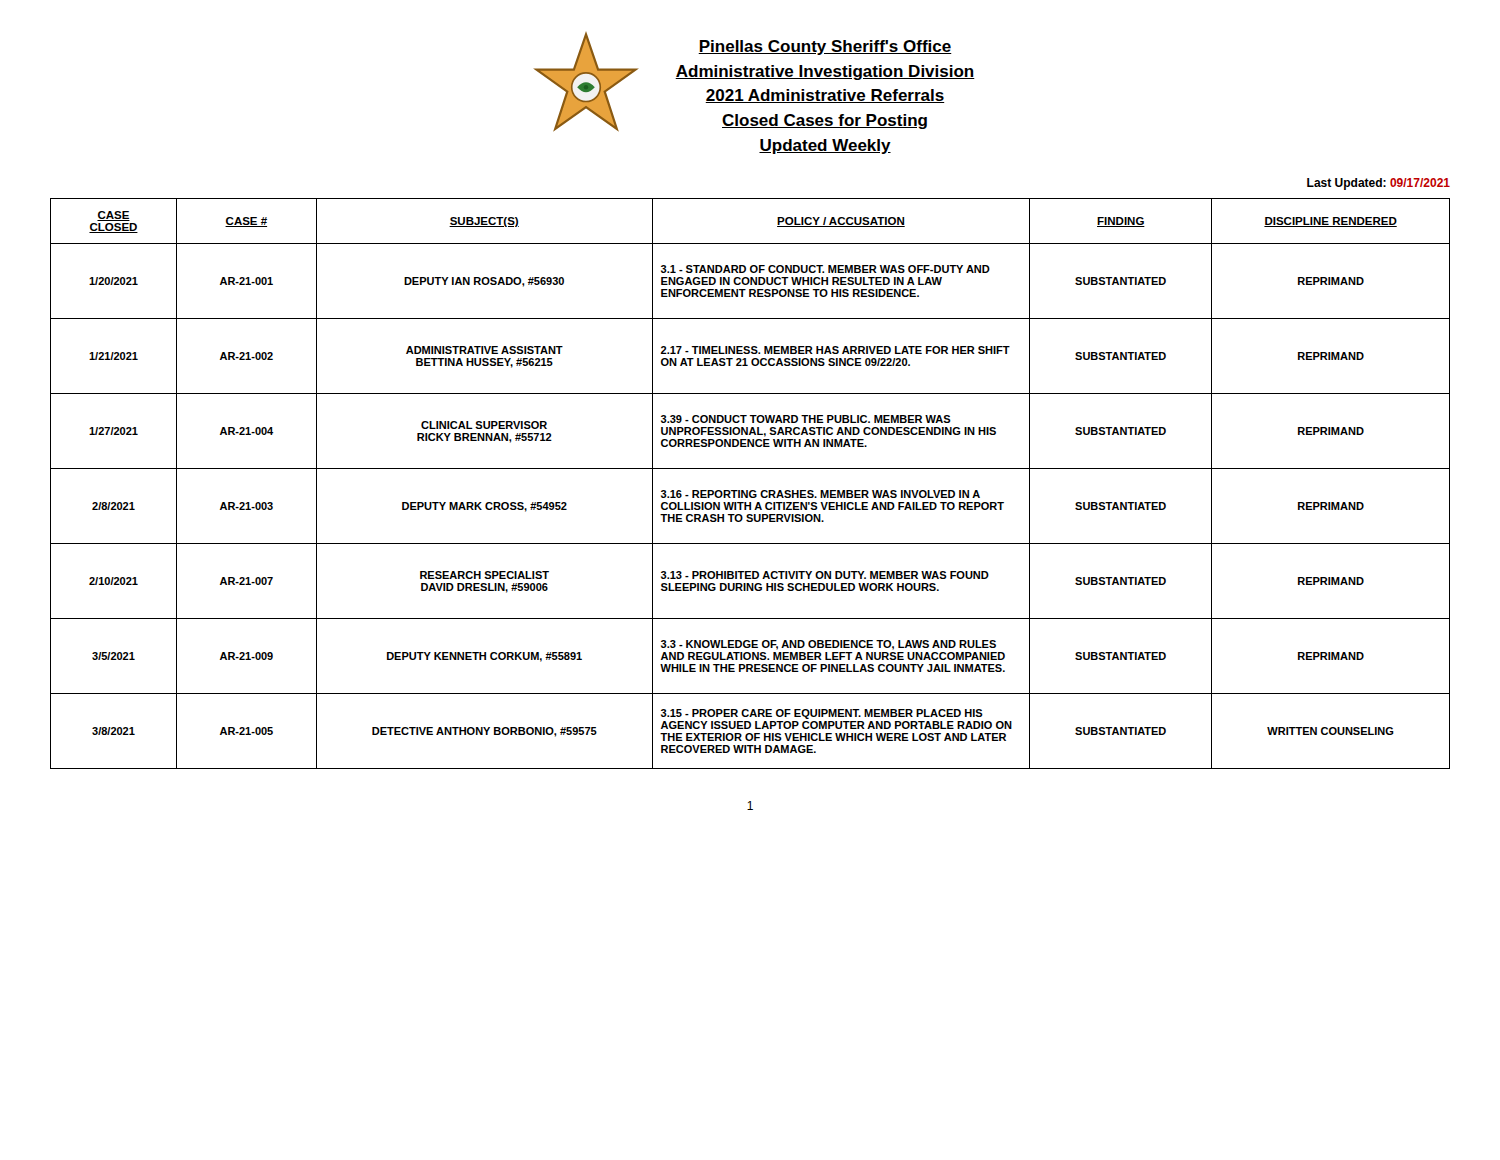Pinellas County Sheriff's Office
Administrative Investigation Division
2021 Administrative Referrals
Closed Cases for Posting
Updated Weekly
Last Updated: 09/17/2021
| CASE CLOSED | CASE # | SUBJECT(S) | POLICY / ACCUSATION | FINDING | DISCIPLINE RENDERED |
| --- | --- | --- | --- | --- | --- |
| 1/20/2021 | AR-21-001 | DEPUTY IAN ROSADO, #56930 | 3.1 - STANDARD OF CONDUCT. MEMBER WAS OFF-DUTY AND ENGAGED IN CONDUCT WHICH RESULTED IN A LAW ENFORCEMENT RESPONSE TO HIS RESIDENCE. | SUBSTANTIATED | REPRIMAND |
| 1/21/2021 | AR-21-002 | ADMINISTRATIVE ASSISTANT BETTINA HUSSEY, #56215 | 2.17 - TIMELINESS. MEMBER HAS ARRIVED LATE FOR HER SHIFT ON AT LEAST 21 OCCASSIONS SINCE 09/22/20. | SUBSTANTIATED | REPRIMAND |
| 1/27/2021 | AR-21-004 | CLINICAL SUPERVISOR RICKY BRENNAN, #55712 | 3.39 - CONDUCT TOWARD THE PUBLIC. MEMBER WAS UNPROFESSIONAL, SARCASTIC AND CONDESCENDING IN HIS CORRESPONDENCE WITH AN INMATE. | SUBSTANTIATED | REPRIMAND |
| 2/8/2021 | AR-21-003 | DEPUTY MARK CROSS, #54952 | 3.16 - REPORTING CRASHES. MEMBER WAS INVOLVED IN A COLLISION WITH A CITIZEN'S VEHICLE AND FAILED TO REPORT THE CRASH TO SUPERVISION. | SUBSTANTIATED | REPRIMAND |
| 2/10/2021 | AR-21-007 | RESEARCH SPECIALIST DAVID DRESLIN, #59006 | 3.13 - PROHIBITED ACTIVITY ON DUTY. MEMBER WAS FOUND SLEEPING DURING HIS SCHEDULED WORK HOURS. | SUBSTANTIATED | REPRIMAND |
| 3/5/2021 | AR-21-009 | DEPUTY KENNETH CORKUM, #55891 | 3.3 - KNOWLEDGE OF, AND OBEDIENCE TO, LAWS AND RULES AND REGULATIONS. MEMBER LEFT A NURSE UNACCOMPANIED WHILE IN THE PRESENCE OF PINELLAS COUNTY JAIL INMATES. | SUBSTANTIATED | REPRIMAND |
| 3/8/2021 | AR-21-005 | DETECTIVE ANTHONY BORBONIO, #59575 | 3.15 - PROPER CARE OF EQUIPMENT. MEMBER PLACED HIS AGENCY ISSUED LAPTOP COMPUTER AND PORTABLE RADIO ON THE EXTERIOR OF HIS VEHICLE WHICH WERE LOST AND LATER RECOVERED WITH DAMAGE. | SUBSTANTIATED | WRITTEN COUNSELING |
1